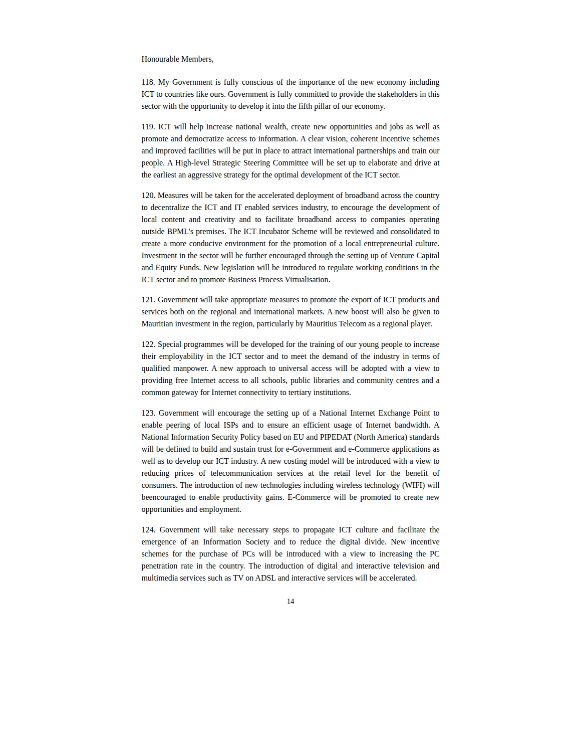Honourable Members,
118. My Government is fully conscious of the importance of the new economy including ICT to countries like ours. Government is fully committed to provide the stakeholders in this sector with the opportunity to develop it into the fifth pillar of our economy.
119. ICT will help increase national wealth, create new opportunities and jobs as well as promote and democratize access to information. A clear vision, coherent incentive schemes and improved facilities will be put in place to attract international partnerships and train our people. A High-level Strategic Steering Committee will be set up to elaborate and drive at the earliest an aggressive strategy for the optimal development of the ICT sector.
120. Measures will be taken for the accelerated deployment of broadband across the country to decentralize the ICT and IT enabled services industry, to encourage the development of local content and creativity and to facilitate broadband access to companies operating outside BPML's premises. The ICT Incubator Scheme will be reviewed and consolidated to create a more conducive environment for the promotion of a local entrepreneurial culture. Investment in the sector will be further encouraged through the setting up of Venture Capital and Equity Funds. New legislation will be introduced to regulate working conditions in the ICT sector and to promote Business Process Virtualisation.
121. Government will take appropriate measures to promote the export of ICT products and services both on the regional and international markets. A new boost will also be given to Mauritian investment in the region, particularly by Mauritius Telecom as a regional player.
122. Special programmes will be developed for the training of our young people to increase their employability in the ICT sector and to meet the demand of the industry in terms of qualified manpower. A new approach to universal access will be adopted with a view to providing free Internet access to all schools, public libraries and community centres and a common gateway for Internet connectivity to tertiary institutions.
123. Government will encourage the setting up of a National Internet Exchange Point to enable peering of local ISPs and to ensure an efficient usage of Internet bandwidth. A National Information Security Policy based on EU and PIPEDAT (North America) standards will be defined to build and sustain trust for e-Government and e-Commerce applications as well as to develop our ICT industry. A new costing model will be introduced with a view to reducing prices of telecommunication services at the retail level for the benefit of consumers. The introduction of new technologies including wireless technology (WIFI) will beencouraged to enable productivity gains. E-Commerce will be promoted to create new opportunities and employment.
124. Government will take necessary steps to propagate ICT culture and facilitate the emergence of an Information Society and to reduce the digital divide. New incentive schemes for the purchase of PCs will be introduced with a view to increasing the PC penetration rate in the country. The introduction of digital and interactive television and multimedia services such as TV on ADSL and interactive services will be accelerated.
14